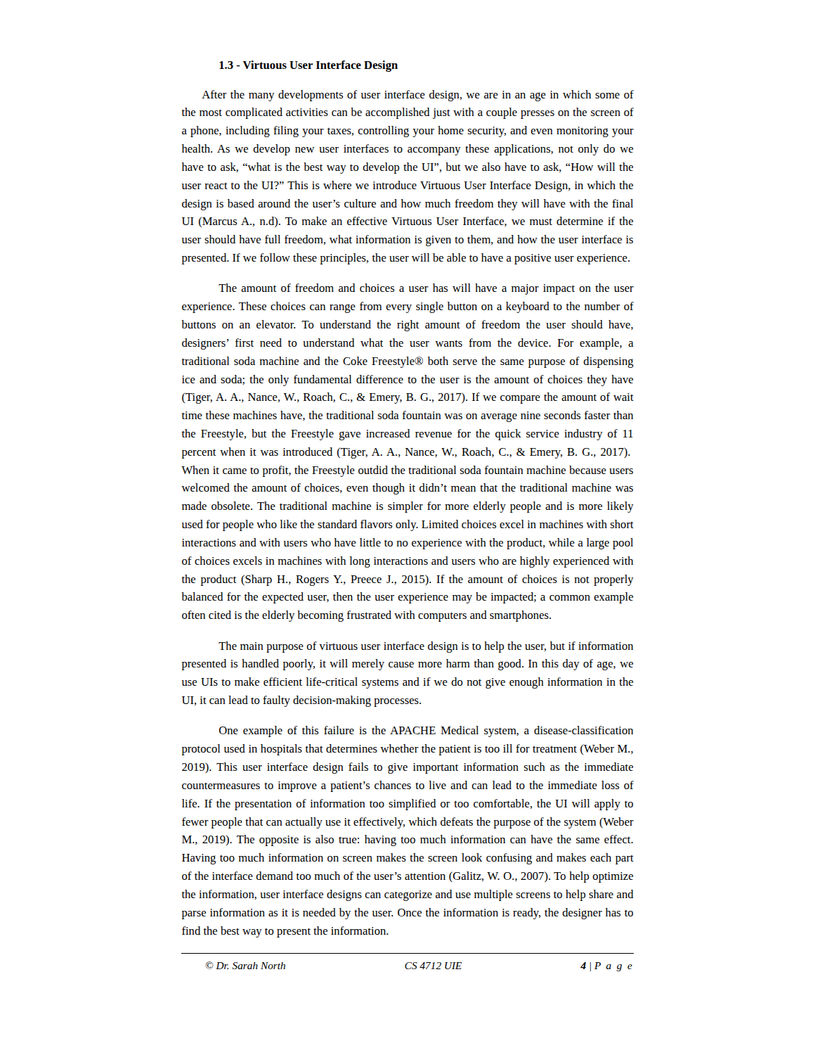1.3 - Virtuous User Interface Design
After the many developments of user interface design, we are in an age in which some of the most complicated activities can be accomplished just with a couple presses on the screen of a phone, including filing your taxes, controlling your home security, and even monitoring your health. As we develop new user interfaces to accompany these applications, not only do we have to ask, “what is the best way to develop the UI”, but we also have to ask, “How will the user react to the UI?” This is where we introduce Virtuous User Interface Design, in which the design is based around the user’s culture and how much freedom they will have with the final UI (Marcus A., n.d). To make an effective Virtuous User Interface, we must determine if the user should have full freedom, what information is given to them, and how the user interface is presented. If we follow these principles, the user will be able to have a positive user experience.
The amount of freedom and choices a user has will have a major impact on the user experience. These choices can range from every single button on a keyboard to the number of buttons on an elevator. To understand the right amount of freedom the user should have, designers’ first need to understand what the user wants from the device. For example, a traditional soda machine and the Coke Freestyle® both serve the same purpose of dispensing ice and soda; the only fundamental difference to the user is the amount of choices they have (Tiger, A. A., Nance, W., Roach, C., & Emery, B. G., 2017). If we compare the amount of wait time these machines have, the traditional soda fountain was on average nine seconds faster than the Freestyle, but the Freestyle gave increased revenue for the quick service industry of 11 percent when it was introduced (Tiger, A. A., Nance, W., Roach, C., & Emery, B. G., 2017). When it came to profit, the Freestyle outdid the traditional soda fountain machine because users welcomed the amount of choices, even though it didn’t mean that the traditional machine was made obsolete. The traditional machine is simpler for more elderly people and is more likely used for people who like the standard flavors only. Limited choices excel in machines with short interactions and with users who have little to no experience with the product, while a large pool of choices excels in machines with long interactions and users who are highly experienced with the product (Sharp H., Rogers Y., Preece J., 2015). If the amount of choices is not properly balanced for the expected user, then the user experience may be impacted; a common example often cited is the elderly becoming frustrated with computers and smartphones.
The main purpose of virtuous user interface design is to help the user, but if information presented is handled poorly, it will merely cause more harm than good. In this day of age, we use UIs to make efficient life-critical systems and if we do not give enough information in the UI, it can lead to faulty decision-making processes.
One example of this failure is the APACHE Medical system, a disease-classification protocol used in hospitals that determines whether the patient is too ill for treatment (Weber M., 2019). This user interface design fails to give important information such as the immediate countermeasures to improve a patient’s chances to live and can lead to the immediate loss of life. If the presentation of information too simplified or too comfortable, the UI will apply to fewer people that can actually use it effectively, which defeats the purpose of the system (Weber M., 2019). The opposite is also true: having too much information can have the same effect. Having too much information on screen makes the screen look confusing and makes each part of the interface demand too much of the user’s attention (Galitz, W. O., 2007). To help optimize the information, user interface designs can categorize and use multiple screens to help share and parse information as it is needed by the user. Once the information is ready, the designer has to find the best way to present the information.
© Dr. Sarah North CS 4712 UIE 4 | P a g e